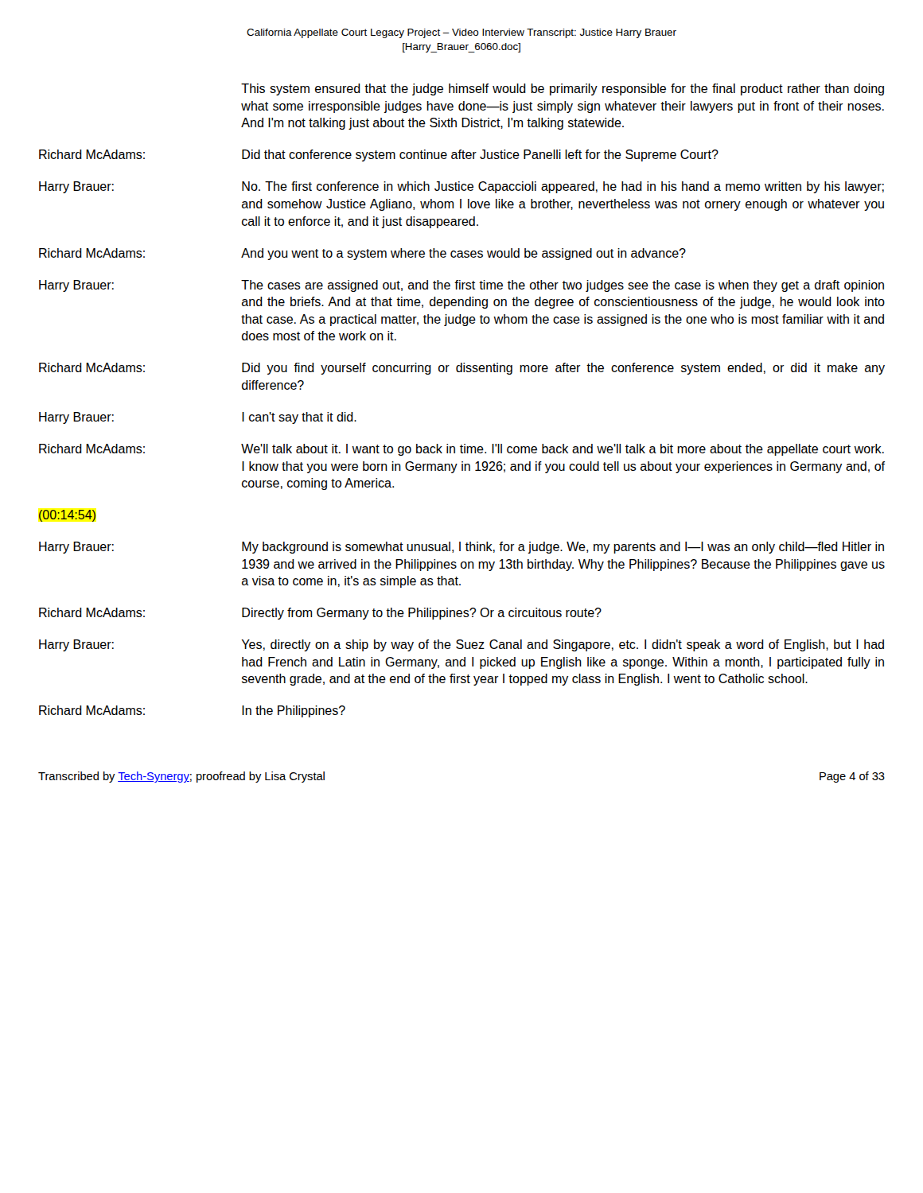California Appellate Court Legacy Project – Video Interview Transcript: Justice Harry Brauer [Harry_Brauer_6060.doc]
| | This system ensured that the judge himself would be primarily responsible for the final product rather than doing what some irresponsible judges have done—is just simply sign whatever their lawyers put in front of their noses. And I'm not talking just about the Sixth District, I'm talking statewide. |
| Richard McAdams: | Did that conference system continue after Justice Panelli left for the Supreme Court? |
| Harry Brauer: | No. The first conference in which Justice Capaccioli appeared, he had in his hand a memo written by his lawyer; and somehow Justice Agliano, whom I love like a brother, nevertheless was not ornery enough or whatever you call it to enforce it, and it just disappeared. |
| Richard McAdams: | And you went to a system where the cases would be assigned out in advance? |
| Harry Brauer: | The cases are assigned out, and the first time the other two judges see the case is when they get a draft opinion and the briefs. And at that time, depending on the degree of conscientiousness of the judge, he would look into that case. As a practical matter, the judge to whom the case is assigned is the one who is most familiar with it and does most of the work on it. |
| Richard McAdams: | Did you find yourself concurring or dissenting more after the conference system ended, or did it make any difference? |
| Harry Brauer: | I can't say that it did. |
| Richard McAdams: | We'll talk about it. I want to go back in time. I'll come back and we'll talk a bit more about the appellate court work. I know that you were born in Germany in 1926; and if you could tell us about your experiences in Germany and, of course, coming to America. |
| (00:14:54) | |
| Harry Brauer: | My background is somewhat unusual, I think, for a judge. We, my parents and I—I was an only child—fled Hitler in 1939 and we arrived in the Philippines on my 13th birthday. Why the Philippines? Because the Philippines gave us a visa to come in, it's as simple as that. |
| Richard McAdams: | Directly from Germany to the Philippines? Or a circuitous route? |
| Harry Brauer: | Yes, directly on a ship by way of the Suez Canal and Singapore, etc. I didn't speak a word of English, but I had had French and Latin in Germany, and I picked up English like a sponge. Within a month, I participated fully in seventh grade, and at the end of the first year I topped my class in English. I went to Catholic school. |
| Richard McAdams: | In the Philippines? |
Transcribed by Tech-Synergy; proofread by Lisa Crystal Page 4 of 33